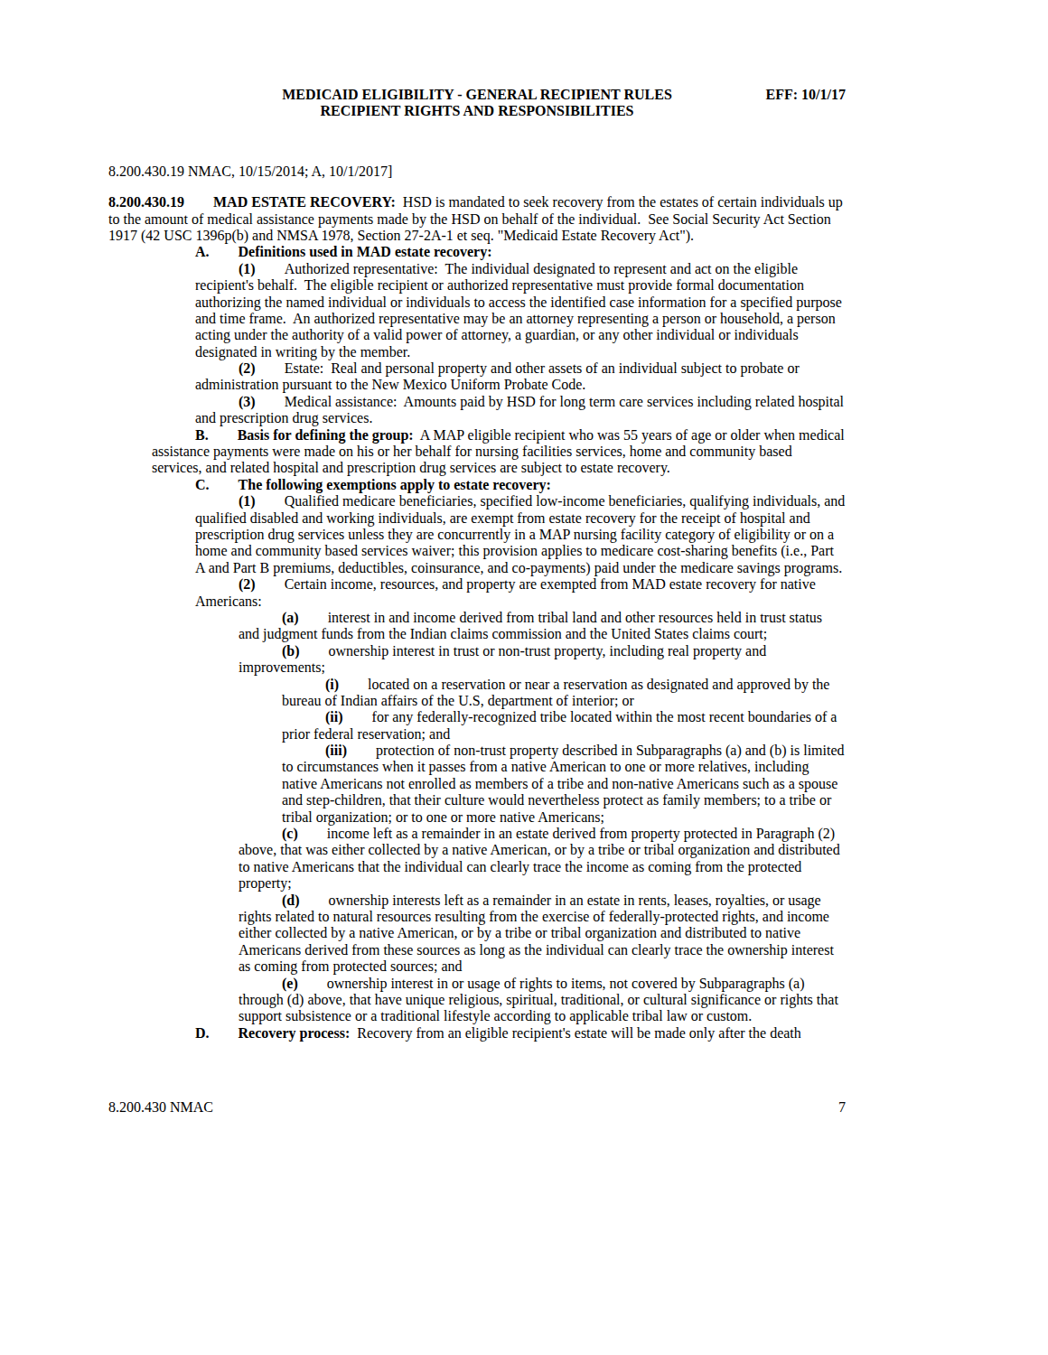MEDICAID ELIGIBILITY - GENERAL RECIPIENT RULES EFF: 10/1/17
RECIPIENT RIGHTS AND RESPONSIBILITIES
8.200.430.19 NMAC, 10/15/2014; A, 10/1/2017]
8.200.430.19 MAD ESTATE RECOVERY: HSD is mandated to seek recovery from the estates of certain individuals up to the amount of medical assistance payments made by the HSD on behalf of the individual. See Social Security Act Section 1917 (42 USC 1396p(b) and NMSA 1978, Section 27-2A-1 et seq. "Medicaid Estate Recovery Act").
A. Definitions used in MAD estate recovery:
(1) Authorized representative: The individual designated to represent and act on the eligible recipient's behalf. The eligible recipient or authorized representative must provide formal documentation authorizing the named individual or individuals to access the identified case information for a specified purpose and time frame. An authorized representative may be an attorney representing a person or household, a person acting under the authority of a valid power of attorney, a guardian, or any other individual or individuals designated in writing by the member.
(2) Estate: Real and personal property and other assets of an individual subject to probate or administration pursuant to the New Mexico Uniform Probate Code.
(3) Medical assistance: Amounts paid by HSD for long term care services including related hospital and prescription drug services.
B. Basis for defining the group: A MAP eligible recipient who was 55 years of age or older when medical assistance payments were made on his or her behalf for nursing facilities services, home and community based services, and related hospital and prescription drug services are subject to estate recovery.
C. The following exemptions apply to estate recovery:
(1) Qualified medicare beneficiaries, specified low-income beneficiaries, qualifying individuals, and qualified disabled and working individuals, are exempt from estate recovery for the receipt of hospital and prescription drug services unless they are concurrently in a MAP nursing facility category of eligibility or on a home and community based services waiver; this provision applies to medicare cost-sharing benefits (i.e., Part A and Part B premiums, deductibles, coinsurance, and co-payments) paid under the medicare savings programs.
(2) Certain income, resources, and property are exempted from MAD estate recovery for native Americans:
(a) interest in and income derived from tribal land and other resources held in trust status and judgment funds from the Indian claims commission and the United States claims court;
(b) ownership interest in trust or non-trust property, including real property and improvements;
(i) located on a reservation or near a reservation as designated and approved by the bureau of Indian affairs of the U.S, department of interior; or
(ii) for any federally-recognized tribe located within the most recent boundaries of a prior federal reservation; and
(iii) protection of non-trust property described in Subparagraphs (a) and (b) is limited to circumstances when it passes from a native American to one or more relatives, including native Americans not enrolled as members of a tribe and non-native Americans such as a spouse and step-children, that their culture would nevertheless protect as family members; to a tribe or tribal organization; or to one or more native Americans;
(c) income left as a remainder in an estate derived from property protected in Paragraph (2) above, that was either collected by a native American, or by a tribe or tribal organization and distributed to native Americans that the individual can clearly trace the income as coming from the protected property;
(d) ownership interests left as a remainder in an estate in rents, leases, royalties, or usage rights related to natural resources resulting from the exercise of federally-protected rights, and income either collected by a native American, or by a tribe or tribal organization and distributed to native Americans derived from these sources as long as the individual can clearly trace the ownership interest as coming from protected sources; and
(e) ownership interest in or usage of rights to items, not covered by Subparagraphs (a) through (d) above, that have unique religious, spiritual, traditional, or cultural significance or rights that support subsistence or a traditional lifestyle according to applicable tribal law or custom.
D. Recovery process: Recovery from an eligible recipient's estate will be made only after the death
8.200.430 NMAC 7